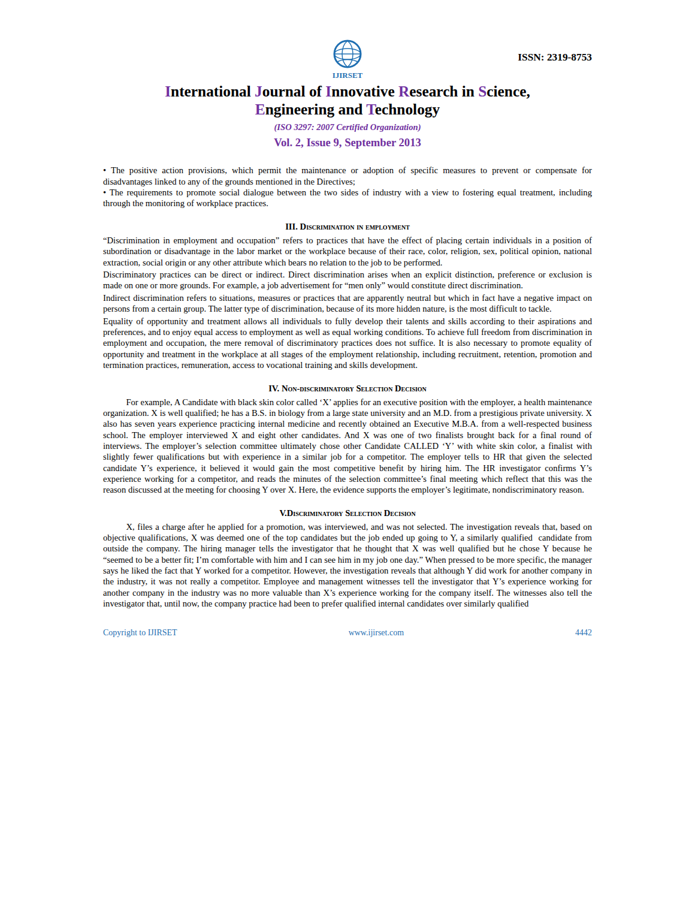IJIRSET
ISSN: 2319-8753
International Journal of Innovative Research in Science,
Engineering and Technology
(ISO 3297: 2007 Certified Organization)
Vol. 2, Issue 9, September 2013
• The positive action provisions, which permit the maintenance or adoption of specific measures to prevent or compensate for disadvantages linked to any of the grounds mentioned in the Directives;
• The requirements to promote social dialogue between the two sides of industry with a view to fostering equal treatment, including through the monitoring of workplace practices.
III. Discrimination in employment
“Discrimination in employment and occupation” refers to practices that have the effect of placing certain individuals in a position of subordination or disadvantage in the labor market or the workplace because of their race, color, religion, sex, political opinion, national extraction, social origin or any other attribute which bears no relation to the job to be performed.
Discriminatory practices can be direct or indirect. Direct discrimination arises when an explicit distinction, preference or exclusion is made on one or more grounds. For example, a job advertisement for “men only” would constitute direct discrimination.
Indirect discrimination refers to situations, measures or practices that are apparently neutral but which in fact have a negative impact on persons from a certain group. The latter type of discrimination, because of its more hidden nature, is the most difficult to tackle.
Equality of opportunity and treatment allows all individuals to fully develop their talents and skills according to their aspirations and preferences, and to enjoy equal access to employment as well as equal working conditions. To achieve full freedom from discrimination in employment and occupation, the mere removal of discriminatory practices does not suffice. It is also necessary to promote equality of opportunity and treatment in the workplace at all stages of the employment relationship, including recruitment, retention, promotion and termination practices, remuneration, access to vocational training and skills development.
IV. Non-discriminatory Selection Decision
For example, A Candidate with black skin color called ‘X’ applies for an executive position with the employer, a health maintenance organization. X is well qualified; he has a B.S. in biology from a large state university and an M.D. from a prestigious private university. X also has seven years experience practicing internal medicine and recently obtained an Executive M.B.A. from a well-respected business school. The employer interviewed X and eight other candidates. And X was one of two finalists brought back for a final round of interviews. The employer’s selection committee ultimately chose other Candidate CALLED ‘Y’ with white skin color, a finalist with slightly fewer qualifications but with experience in a similar job for a competitor. The employer tells to HR that given the selected candidate Y’s experience, it believed it would gain the most competitive benefit by hiring him. The HR investigator confirms Y’s experience working for a competitor, and reads the minutes of the selection committee’s final meeting which reflect that this was the reason discussed at the meeting for choosing Y over X. Here, the evidence supports the employer’s legitimate, nondiscriminatory reason.
V.Discriminatory Selection Decision
X, files a charge after he applied for a promotion, was interviewed, and was not selected. The investigation reveals that, based on objective qualifications, X was deemed one of the top candidates but the job ended up going to Y, a similarly qualified candidate from outside the company. The hiring manager tells the investigator that he thought that X was well qualified but he chose Y because he “seemed to be a better fit; I’m comfortable with him and I can see him in my job one day.” When pressed to be more specific, the manager says he liked the fact that Y worked for a competitor. However, the investigation reveals that although Y did work for another company in the industry, it was not really a competitor. Employee and management witnesses tell the investigator that Y’s experience working for another company in the industry was no more valuable than X’s experience working for the company itself. The witnesses also tell the investigator that, until now, the company practice had been to prefer qualified internal candidates over similarly qualified
Copyright to IJIRSET www.ijirset.com 4442